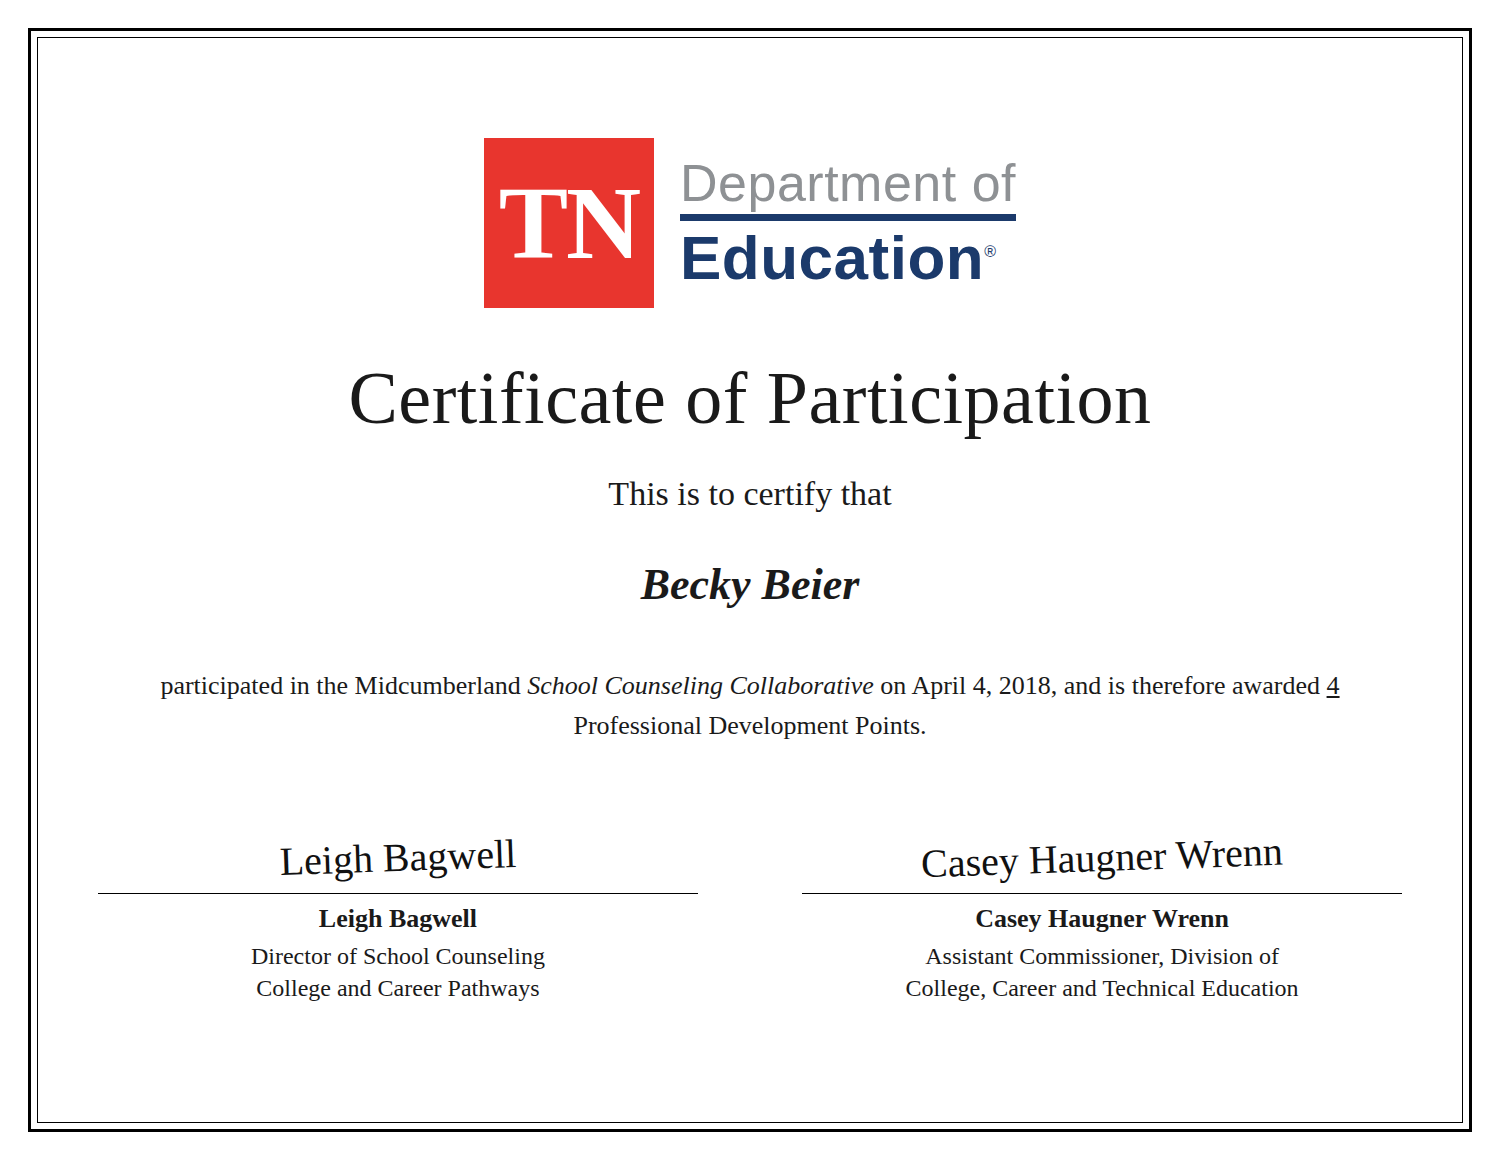TN
Department of
Education®
Certificate of Participation
This is to certify that
Becky Beier
participated in the Midcumberland School Counseling Collaborative on April 4, 2018, and is therefore awarded 4 Professional Development Points.
Leigh Bagwell
Leigh Bagwell
Director of School Counseling
College and Career Pathways
Casey Haugner Wrenn
Casey Haugner Wrenn
Assistant Commissioner, Division of
College, Career and Technical Education